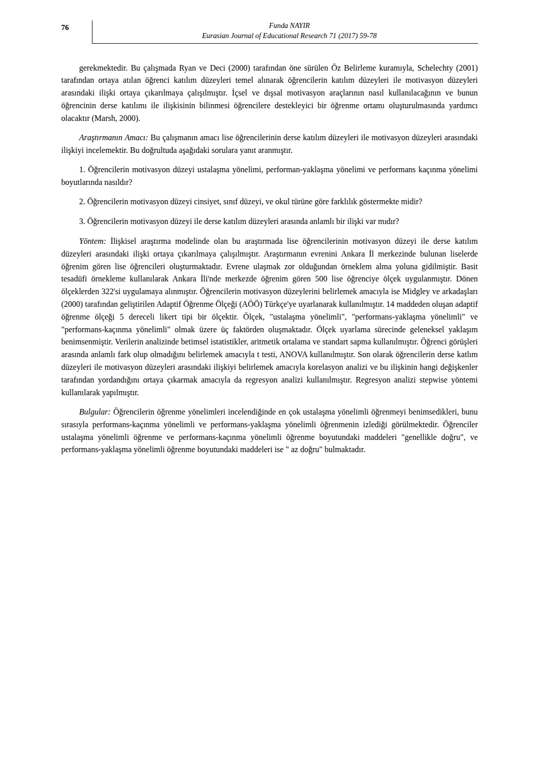76
Funda NAYIR Eurasian Journal of Educational Research 71 (2017) 59-78
gerekmektedir. Bu çalışmada Ryan ve Deci (2000) tarafından öne sürülen Öz Belirleme kuramıyla, Schelechty (2001) tarafından ortaya atılan öğrenci katılım düzeyleri temel alınarak öğrencilerin katılım düzeyleri ile motivasyon düzeyleri arasındaki ilişki ortaya çıkarılmaya çalışılmıştır. İçsel ve dışsal motivasyon araçlarının nasıl kullanılacağının ve bunun öğrencinin derse katılımı ile ilişkisinin bilinmesi öğrencilere destekleyici bir öğrenme ortamı oluşturulmasında yardımcı olacaktır (Marsh, 2000).
Araştırmanın Amacı: Bu çalışmanın amacı lise öğrencilerinin derse katılım düzeyleri ile motivasyon düzeyleri arasındaki ilişkiyi incelemektir. Bu doğrultuda aşağıdaki sorulara yanıt aranmıştır.
1. Öğrencilerin motivasyon düzeyi ustalaşma yönelimi, performan-yaklaşma yönelimi ve performans kaçınma yönelimi boyutlarında nasıldır?
2. Öğrencilerin motivasyon düzeyi cinsiyet, sınıf düzeyi, ve okul türüne göre farklılık göstermekte midir?
3. Öğrencilerin motivasyon düzeyi ile derse katılım düzeyleri arasında anlamlı bir ilişki var mıdır?
Yöntem: İlişkisel araştırma modelinde olan bu araştırmada lise öğrencilerinin motivasyon düzeyi ile derse katılım düzeyleri arasındaki ilişki ortaya çıkarılmaya çalışılmıştır. Araştırmanın evrenini Ankara İl merkezinde bulunan liselerde öğrenim gören lise öğrencileri oluşturmaktadır. Evrene ulaşmak zor olduğundan örneklem alma yoluna gidilmiştir. Basit tesadüfi örnekleme kullanılarak Ankara İli'nde merkezde öğrenim gören 500 lise öğrenciye ölçek uygulanmıştır. Dönen ölçeklerden 322'si uygulamaya alınmıştır. Öğrencilerin motivasyon düzeylerini belirlemek amacıyla ise Midgley ve arkadaşları (2000) tarafından geliştirilen Adaptif Öğrenme Ölçeği (AÖÖ) Türkçe'ye uyarlanarak kullanılmıştır. 14 maddeden oluşan adaptif öğrenme ölçeği 5 dereceli likert tipi bir ölçektir. Ölçek, "ustalaşma yönelimli", "performans-yaklaşma yönelimli" ve "performans-kaçınma yönelimli" olmak üzere üç faktörden oluşmaktadır. Ölçek uyarlama sürecinde geleneksel yaklaşım benimsenmiştir. Verilerin analizinde betimsel istatistikler, aritmetik ortalama ve standart sapma kullanılmıştır. Öğrenci görüşleri arasında anlamlı fark olup olmadığını belirlemek amacıyla t testi, ANOVA kullanılmıştır. Son olarak öğrencilerin derse katlım düzeyleri ile motivasyon düzeyleri arasındaki ilişkiyi belirlemek amacıyla korelasyon analizi ve bu ilişkinin hangi değişkenler tarafından yordandığını ortaya çıkarmak amacıyla da regresyon analizi kullanılmıştır. Regresyon analizi stepwise yöntemi kullanılarak yapılmıştır.
Bulgular: Öğrencilerin öğrenme yönelimleri incelendiğinde en çok ustalaşma yönelimli öğrenmeyi benimsedikleri, bunu sırasıyla performans-kaçınma yönelimli ve performans-yaklaşma yönelimli öğrenmenin izlediği görülmektedir. Öğrenciler ustalaşma yönelimli öğrenme ve performans-kaçınma yönelimli öğrenme boyutundaki maddeleri "genellikle doğru", ve performans-yaklaşma yönelimli öğrenme boyutundaki maddeleri ise " az doğru" bulmaktadır.